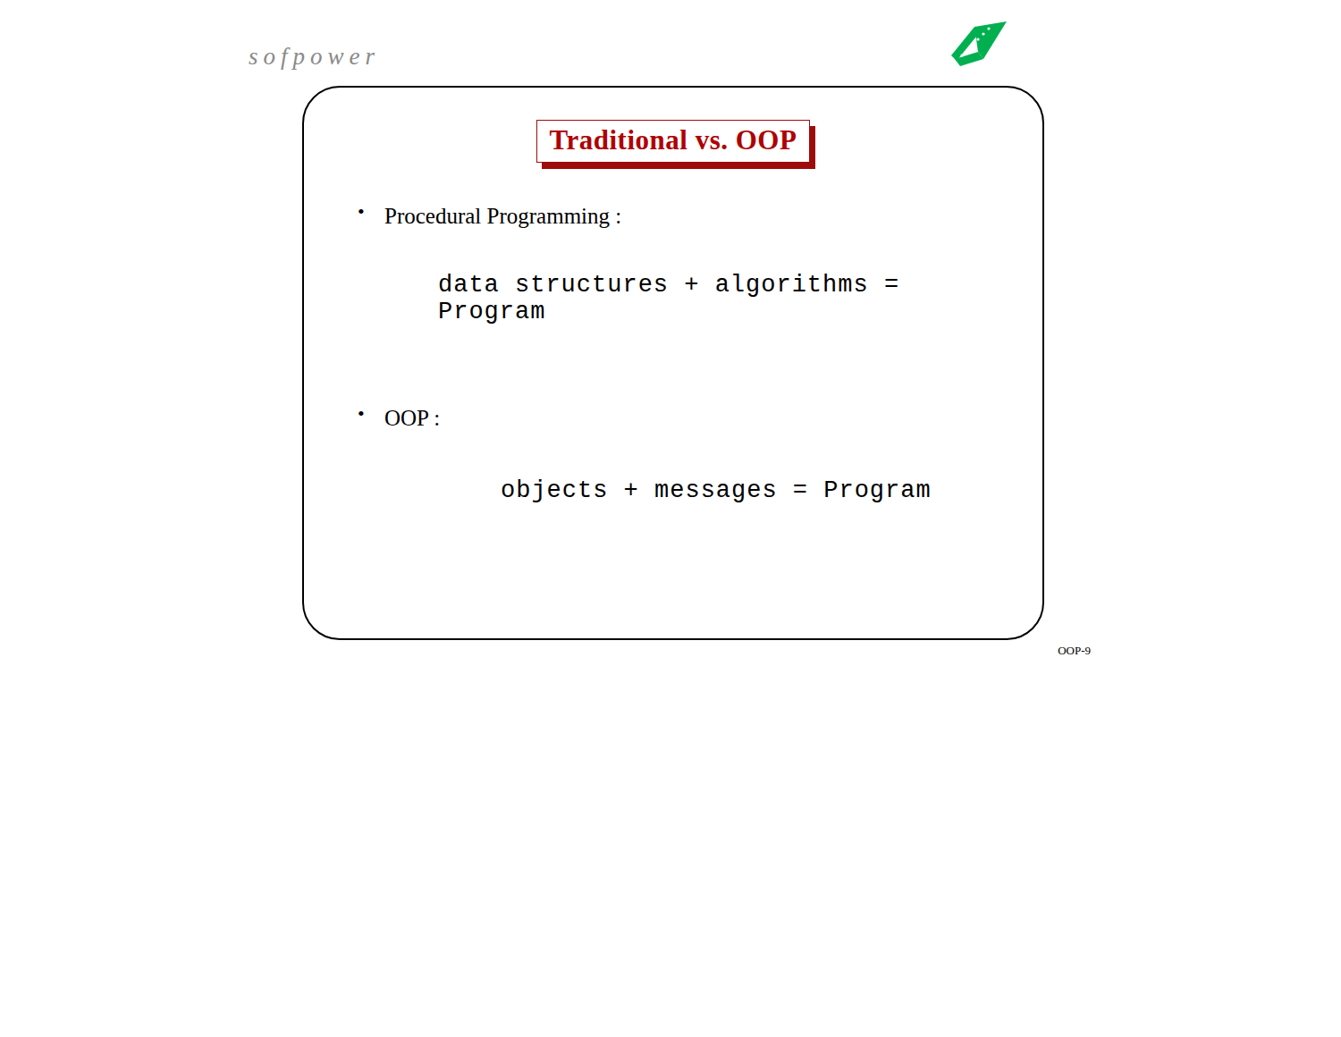sofpower
Traditional vs. OOP
Procedural Programming :
data structures + algorithms = Program
OOP :
objects + messages = Program
OOP-9